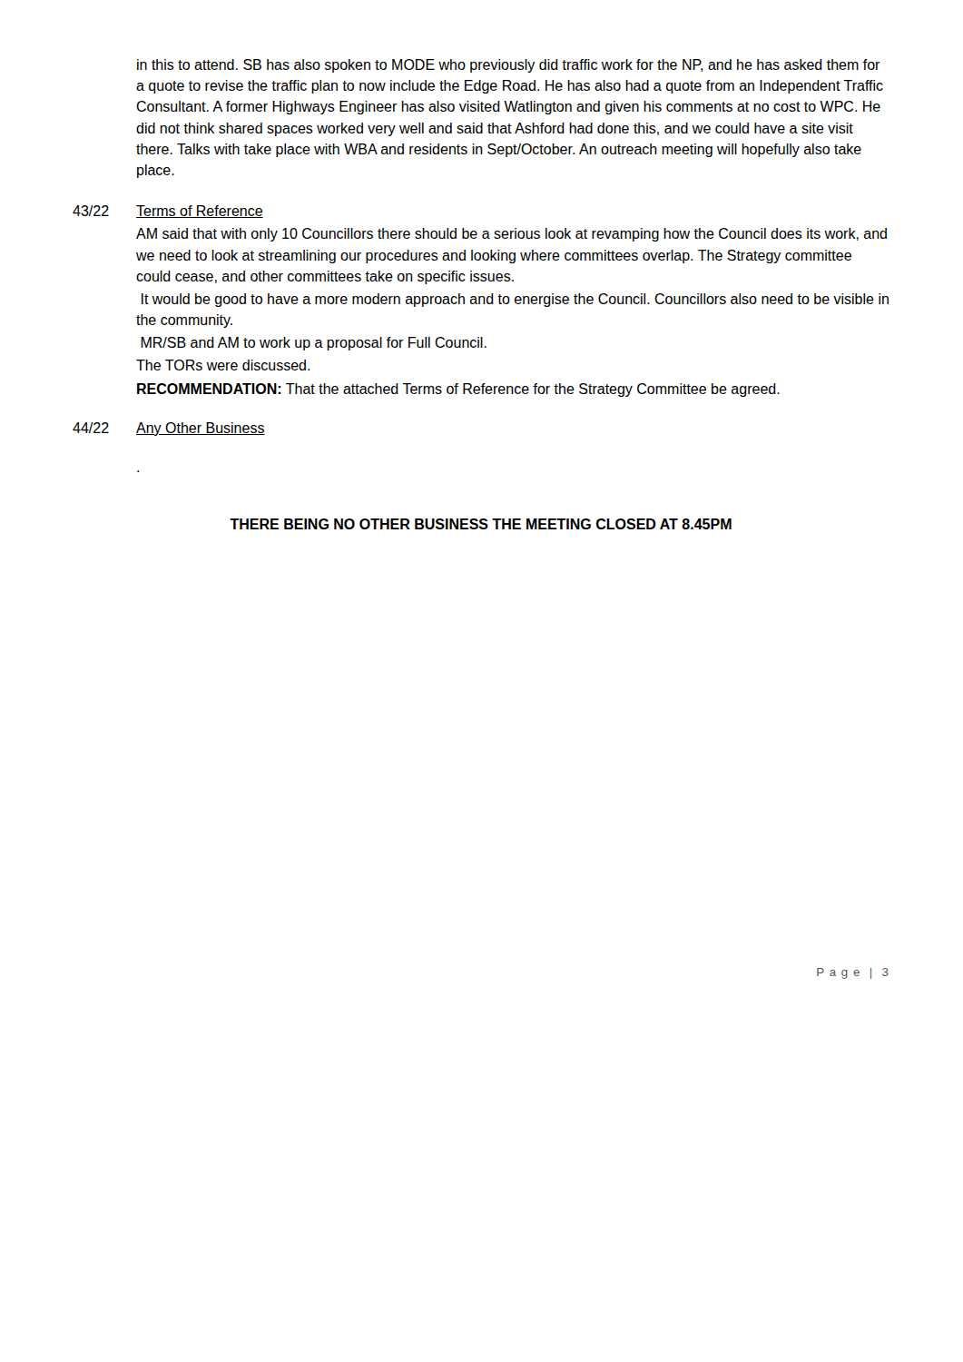in this to attend. SB has also spoken to MODE who previously did traffic work for the NP, and he has asked them for a quote to revise the traffic plan to now include the Edge Road. He has also had a quote from an Independent Traffic Consultant. A former Highways Engineer has also visited Watlington and given his comments at no cost to WPC. He did not think shared spaces worked very well and said that Ashford had done this, and we could have a site visit there. Talks with take place with WBA and residents in Sept/October. An outreach meeting will hopefully also take place.
43/22
Terms of Reference
AM said that with only 10 Councillors there should be a serious look at revamping how the Council does its work, and we need to look at streamlining our procedures and looking where committees overlap. The Strategy committee could cease, and other committees take on specific issues.
It would be good to have a more modern approach and to energise the Council. Councillors also need to be visible in the community.
MR/SB and AM to work up a proposal for Full Council.
The TORs were discussed.
RECOMMENDATION: That the attached Terms of Reference for the Strategy Committee be agreed.
44/22
Any Other Business
.
THERE BEING NO OTHER BUSINESS THE MEETING CLOSED AT 8.45PM
P a g e | 3